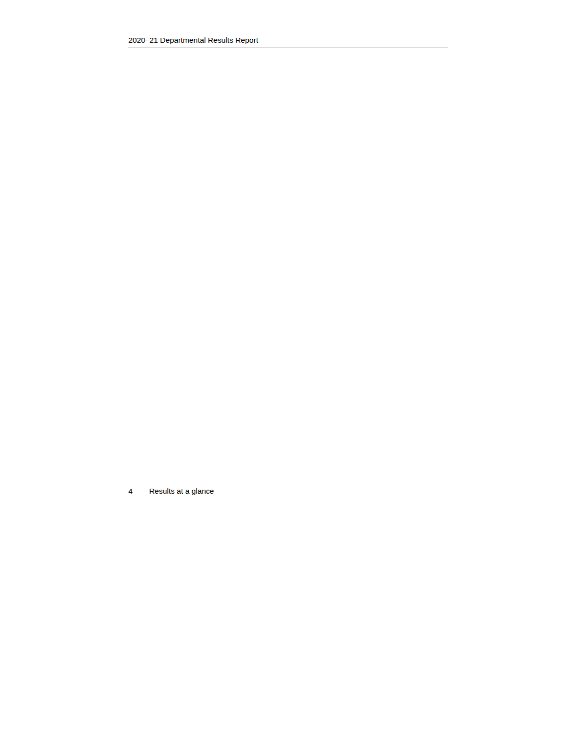2020–21 Departmental Results Report
4
Results at a glance